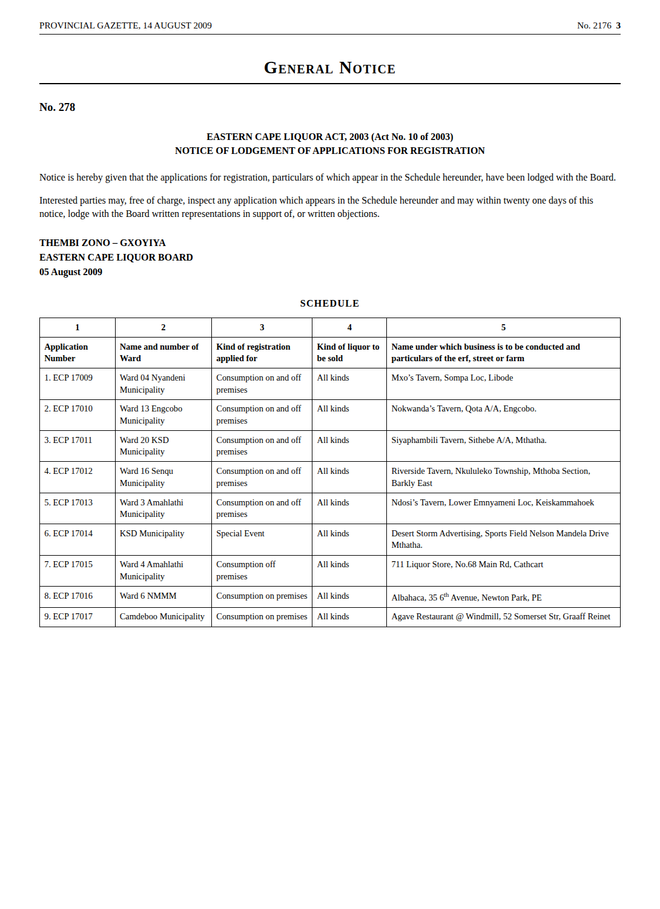PROVINCIAL GAZETTE, 14 AUGUST 2009
No. 2176 3
General Notice
No. 278
EASTERN CAPE LIQUOR ACT, 2003 (Act No. 10 of 2003) NOTICE OF LODGEMENT OF APPLICATIONS FOR REGISTRATION
Notice is hereby given that the applications for registration, particulars of which appear in the Schedule hereunder, have been lodged with the Board.
Interested parties may, free of charge, inspect any application which appears in the Schedule hereunder and may within twenty one days of this notice, lodge with the Board written representations in support of, or written objections.
THEMBI ZONO – GXOYIYA EASTERN CAPE LIQUOR BOARD 05 August 2009
SCHEDULE
| 1 | 2 | 3 | 4 | 5 |
| --- | --- | --- | --- | --- |
| Application Number | Name and number of Ward | Kind of registration applied for | Kind of liquor to be sold | Name under which business is to be conducted and particulars of the erf, street or farm |
| 1. ECP 17009 | Ward 04 Nyandeni Municipality | Consumption on and off premises | All kinds | Mxo’s Tavern, Sompa Loc, Libode |
| 2. ECP 17010 | Ward 13 Engcobo Municipality | Consumption on and off premises | All kinds | Nokwanda’s Tavern, Qota A/A, Engcobo. |
| 3. ECP 17011 | Ward 20 KSD Municipality | Consumption on and off premises | All kinds | Siyaphambili Tavern, Sithebe A/A, Mthatha. |
| 4. ECP 17012 | Ward 16 Senqu Municipality | Consumption on and off premises | All kinds | Riverside Tavern, Nkululeko Township, Mthoba Section, Barkly East |
| 5. ECP 17013 | Ward 3 Amahlathi Municipality | Consumption on and off premises | All kinds | Ndosi’s Tavern, Lower Emnyameni Loc, Keiskammahoek |
| 6. ECP 17014 | KSD Municipality | Special Event | All kinds | Desert Storm Advertising, Sports Field Nelson Mandela Drive Mthatha. |
| 7. ECP 17015 | Ward 4 Amahlathi Municipality | Consumption off premises | All kinds | 711 Liquor Store, No.68 Main Rd, Cathcart |
| 8. ECP 17016 | Ward 6 NMMM | Consumption on premises | All kinds | Albahaca, 35 6 th Avenue, Newton Park, PE |
| 9. ECP 17017 | Camdeboo Municipality | Consumption on premises | All kinds | Agave Restaurant @ Windmill, 52 Somerset Str, Graaff Reinet |